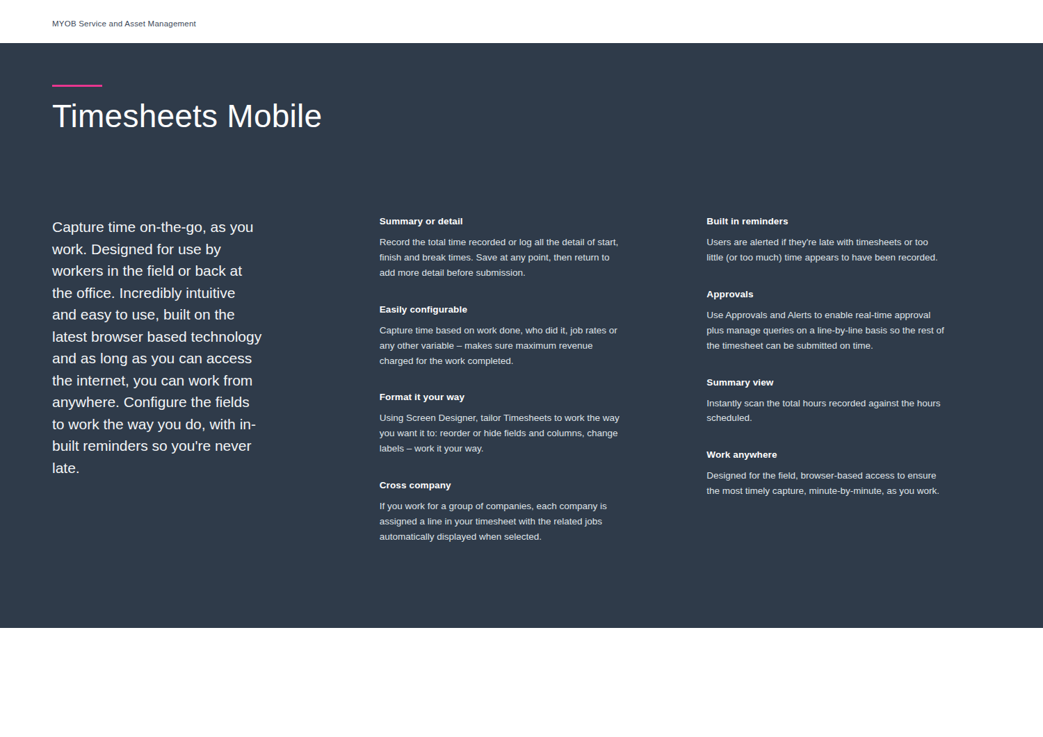MYOB Service and Asset Management
Timesheets Mobile
Capture time on-the-go, as you work. Designed for use by workers in the field or back at the office. Incredibly intuitive and easy to use, built on the latest browser based technology and as long as you can access the internet, you can work from anywhere. Configure the fields to work the way you do, with in-built reminders so you're never late.
Summary or detail
Record the total time recorded or log all the detail of start, finish and break times. Save at any point, then return to add more detail before submission.
Easily configurable
Capture time based on work done, who did it, job rates or any other variable – makes sure maximum revenue charged for the work completed.
Format it your way
Using Screen Designer, tailor Timesheets to work the way you want it to: reorder or hide fields and columns, change labels – work it your way.
Cross company
If you work for a group of companies, each company is assigned a line in your timesheet with the related jobs automatically displayed when selected.
Built in reminders
Users are alerted if they're late with timesheets or too little (or too much) time appears to have been recorded.
Approvals
Use Approvals and Alerts to enable real-time approval plus manage queries on a line-by-line basis so the rest of the timesheet can be submitted on time.
Summary view
Instantly scan the total hours recorded against the hours scheduled.
Work anywhere
Designed for the field, browser-based access to ensure the most timely capture, minute-by-minute, as you work.